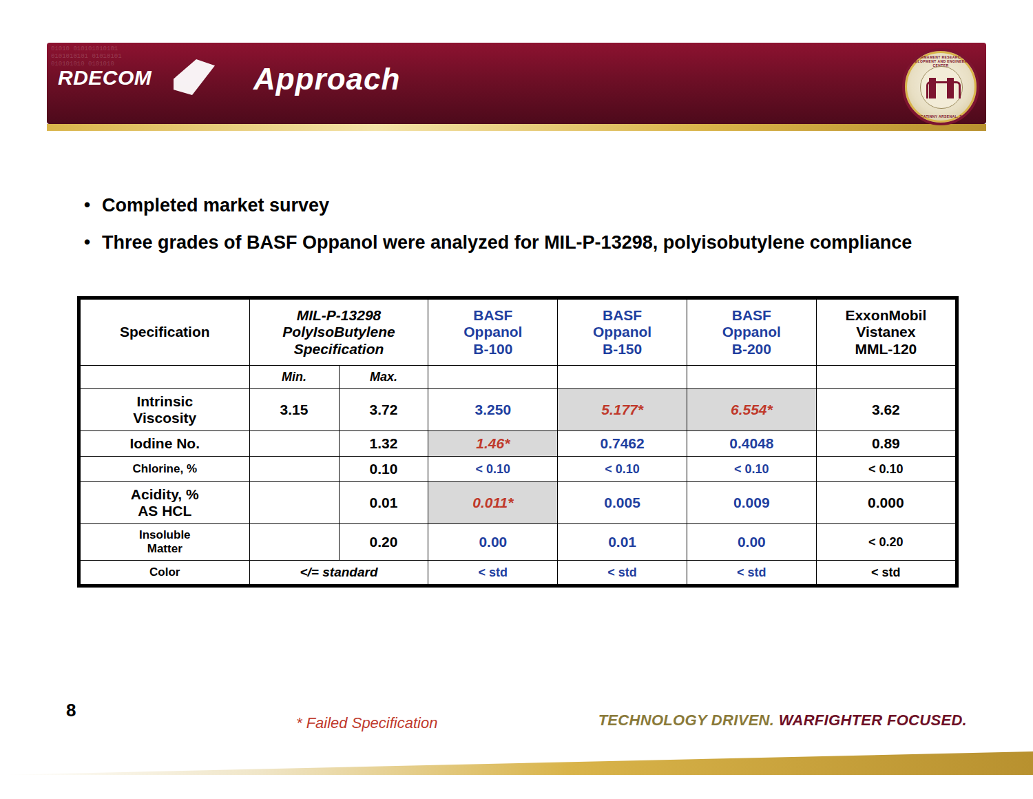Approach
RDECOM
ARMAMENT RESEARCH DEVELOPMENT AND ENGINEERING CENTER
PICATINNY ARSENAL, NJ
Completed market survey
Three grades of BASF Oppanol were analyzed for MIL-P-13298, polyisobutylene compliance
| Specification | MIL-P-13298 PolyIsoButylene Specification | BASF Oppanol B-100 | BASF Oppanol B-150 | BASF Oppanol B-200 | ExxonMobil Vistanex MML-120 |
| --- | --- | --- | --- | --- | --- |
| | Min. | Max. | | | | |
| Intrinsic Viscosity | 3.15 | 3.72 | 3.250 | 5.177* | 6.554* | 3.62 |
| Iodine No. | | 1.32 | 1.46* | 0.7462 | 0.4048 | 0.89 |
| Chlorine, % | | 0.10 | < 0.10 | < 0.10 | < 0.10 | < 0.10 |
| Acidity, % AS HCL | | 0.01 | 0.011* | 0.005 | 0.009 | 0.000 |
| Insoluble Matter | | 0.20 | 0.00 | 0.01 | 0.00 | < 0.20 |
| Color | </= standard | < std | < std | < std | < std |
8
* Failed Specification
TECHNOLOGY DRIVEN. WARFIGHTER FOCUSED.